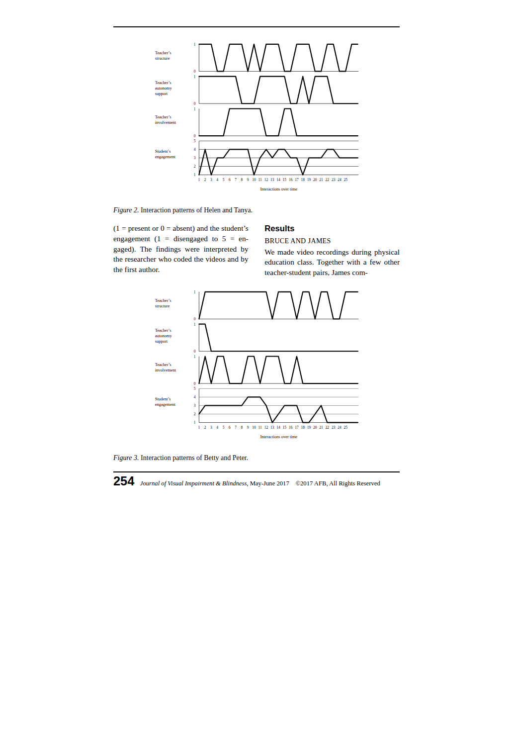1 0 Teacher’s structure 1 0 Teacher’s autonomy support 1 0 Teacher’s involvement 5 4 3 2 1 1 2 3 4 5 6 7 8 9 10 11 12 13 14 15 16 17 18 19 20 21 22 23 24 25 Interactions over time Student’s engagement
Figure 2. Interaction patterns of Helen and Tanya.
(1 = present or 0 = absent) and the student’s engagement (1 = disengaged to 5 = engaged). The findings were interpreted by the researcher who coded the videos and by the first author.
Results
BRUCE AND JAMES
We made video recordings during physical education class. Together with a few other teacher-student pairs, James com-
1 0 Teacher’s structure 1 0 Teacher’s autonomy support 1 0 Teacher’s involvement 5 4 3 2 1 1 2 3 4 5 6 7 8 9 10 11 12 13 14 15 16 17 18 19 20 21 22 23 24 25 Interactions over time Student’s engagement
Figure 3. Interaction patterns of Betty and Peter.
254 Journal of Visual Impairment & Blindness, May-June 2017 ©2017 AFB, All Rights Reserved